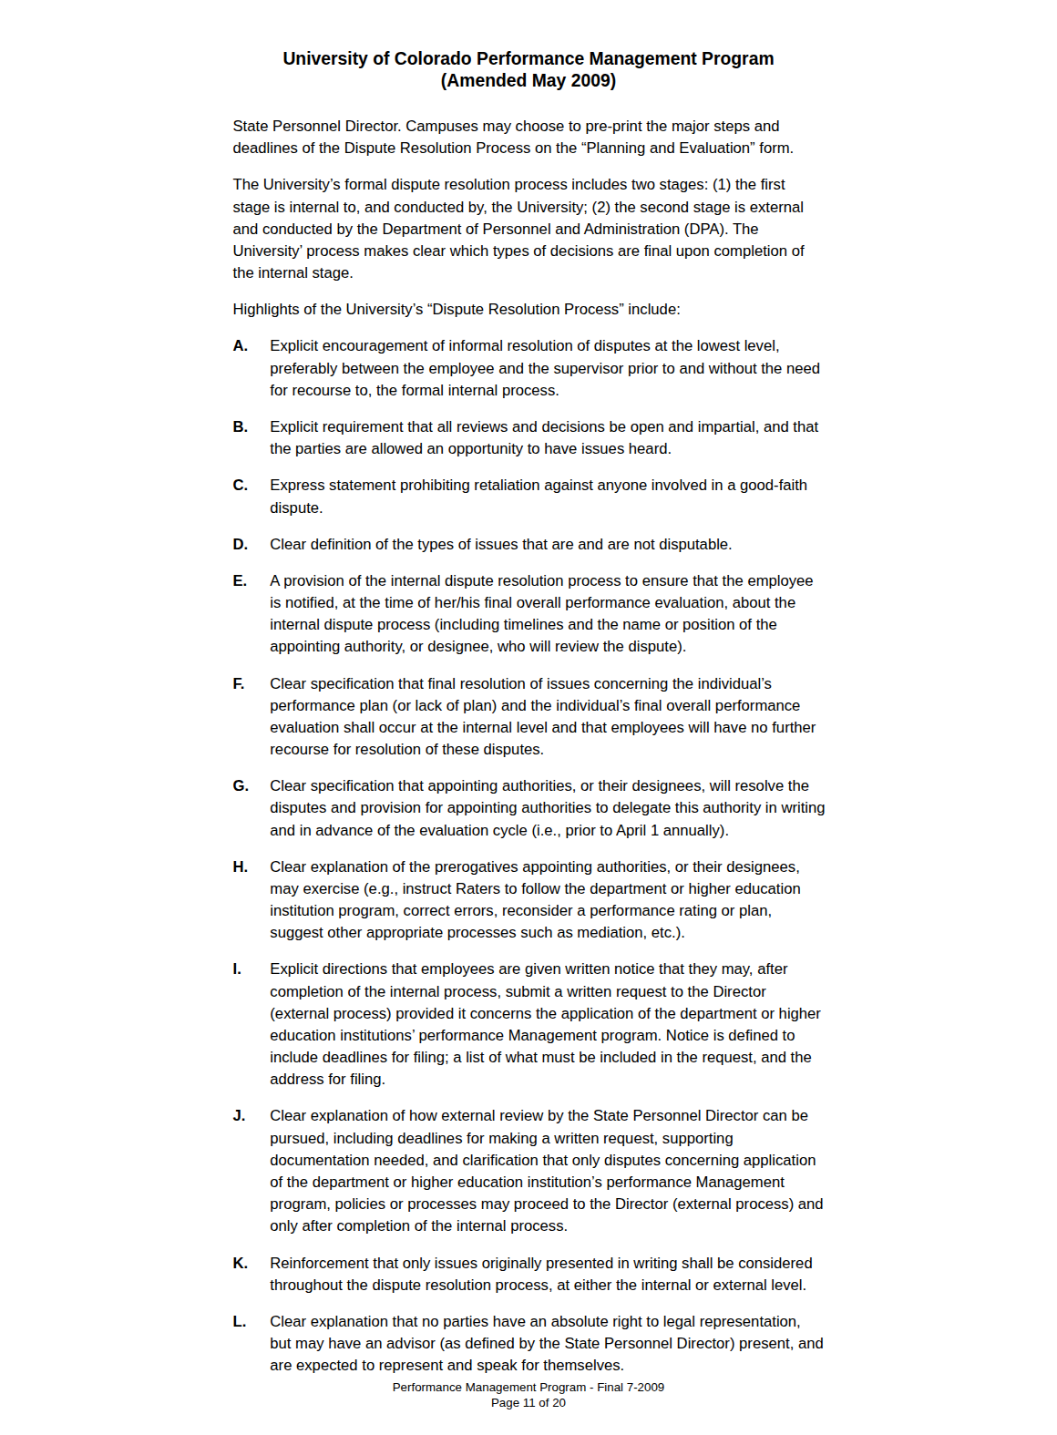University of Colorado Performance Management Program
(Amended May 2009)
State Personnel Director. Campuses may choose to pre-print the major steps and deadlines of the Dispute Resolution Process on the “Planning and Evaluation” form.
The University’s formal dispute resolution process includes two stages: (1) the first stage is internal to, and conducted by, the University; (2) the second stage is external and conducted by the Department of Personnel and Administration (DPA). The University’ process makes clear which types of decisions are final upon completion of the internal stage.
Highlights of the University’s “Dispute Resolution Process” include:
A. Explicit encouragement of informal resolution of disputes at the lowest level, preferably between the employee and the supervisor prior to and without the need for recourse to, the formal internal process.
B. Explicit requirement that all reviews and decisions be open and impartial, and that the parties are allowed an opportunity to have issues heard.
C. Express statement prohibiting retaliation against anyone involved in a good-faith dispute.
D. Clear definition of the types of issues that are and are not disputable.
E. A provision of the internal dispute resolution process to ensure that the employee is notified, at the time of her/his final overall performance evaluation, about the internal dispute process (including timelines and the name or position of the appointing authority, or designee, who will review the dispute).
F. Clear specification that final resolution of issues concerning the individual’s performance plan (or lack of plan) and the individual’s final overall performance evaluation shall occur at the internal level and that employees will have no further recourse for resolution of these disputes.
G. Clear specification that appointing authorities, or their designees, will resolve the disputes and provision for appointing authorities to delegate this authority in writing and in advance of the evaluation cycle (i.e., prior to April 1 annually).
H. Clear explanation of the prerogatives appointing authorities, or their designees, may exercise (e.g., instruct Raters to follow the department or higher education institution program, correct errors, reconsider a performance rating or plan, suggest other appropriate processes such as mediation, etc.).
I. Explicit directions that employees are given written notice that they may, after completion of the internal process, submit a written request to the Director (external process) provided it concerns the application of the department or higher education institutions’ performance Management program. Notice is defined to include deadlines for filing; a list of what must be included in the request, and the address for filing.
J. Clear explanation of how external review by the State Personnel Director can be pursued, including deadlines for making a written request, supporting documentation needed, and clarification that only disputes concerning application of the department or higher education institution’s performance Management program, policies or processes may proceed to the Director (external process) and only after completion of the internal process.
K. Reinforcement that only issues originally presented in writing shall be considered throughout the dispute resolution process, at either the internal or external level.
L. Clear explanation that no parties have an absolute right to legal representation, but may have an advisor (as defined by the State Personnel Director) present, and are expected to represent and speak for themselves.
Performance Management Program - Final 7-2009
Page 11 of 20